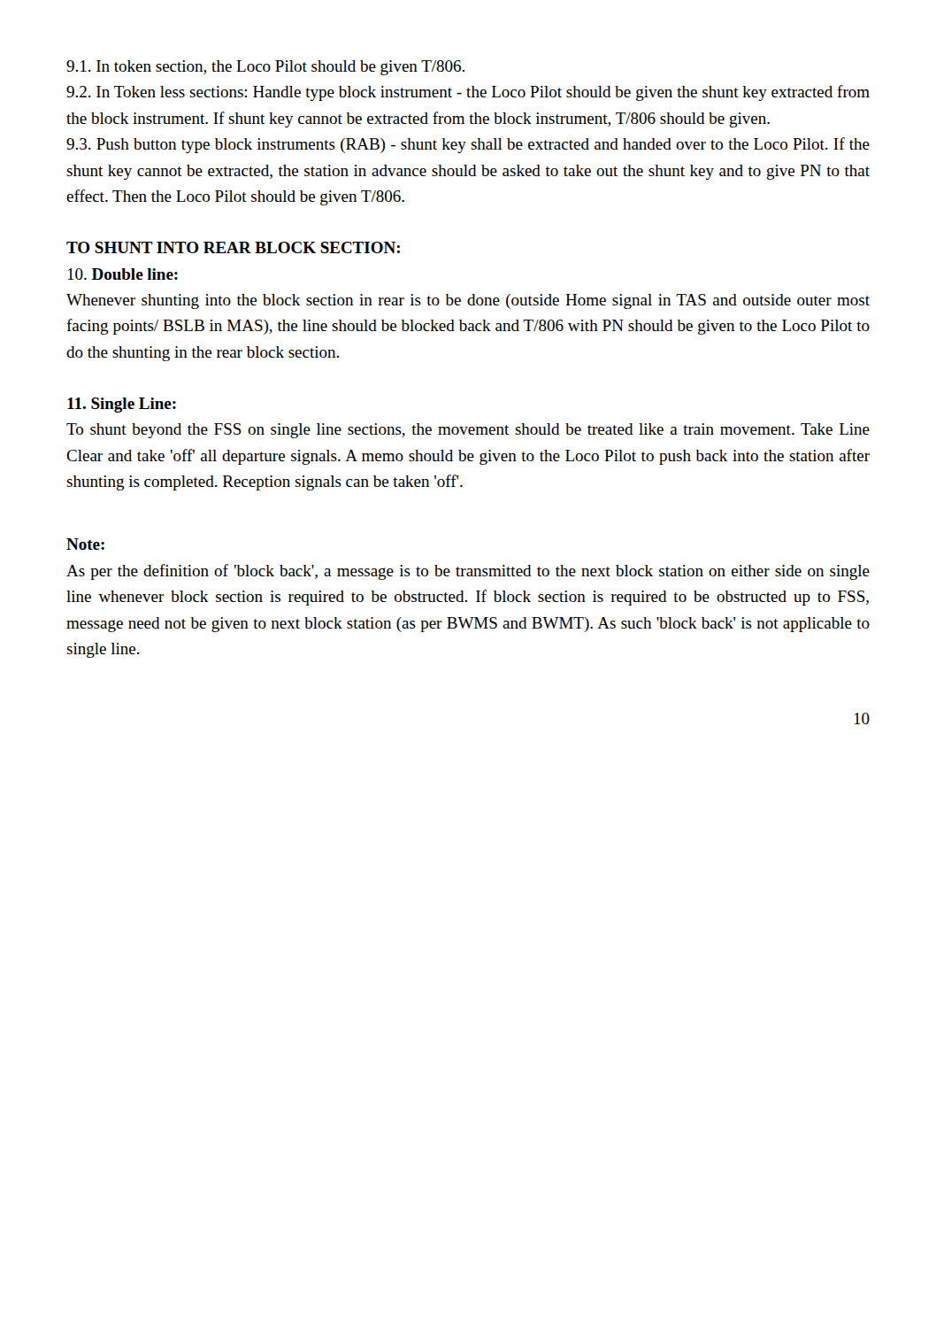9.1. In token section, the Loco Pilot should be given T/806.
9.2. In Token less sections: Handle type block instrument - the Loco Pilot should be given the shunt key extracted from the block instrument. If shunt key cannot be extracted from the block instrument, T/806 should be given.
9.3. Push button type block instruments (RAB) - shunt key shall be extracted and handed over to the Loco Pilot. If the shunt key cannot be extracted, the station in advance should be asked to take out the shunt key and to give PN to that effect. Then the Loco Pilot should be given T/806.
To shunt into rear block section:
10. Double line:
Whenever shunting into the block section in rear is to be done (outside Home signal in TAS and outside outer most facing points/ BSLB in MAS), the line should be blocked back and T/806 with PN should be given to the Loco Pilot to do the shunting in the rear block section.
11. Single Line:
To shunt beyond the FSS on single line sections, the movement should be treated like a train movement. Take Line Clear and take 'off' all departure signals. A memo should be given to the Loco Pilot to push back into the station after shunting is completed. Reception signals can be taken 'off'.
Note:
As per the definition of 'block back', a message is to be transmitted to the next block station on either side on single line whenever block section is required to be obstructed. If block section is required to be obstructed up to FSS, message need not be given to next block station (as per BWMS and BWMT). As such 'block back' is not applicable to single line.
10